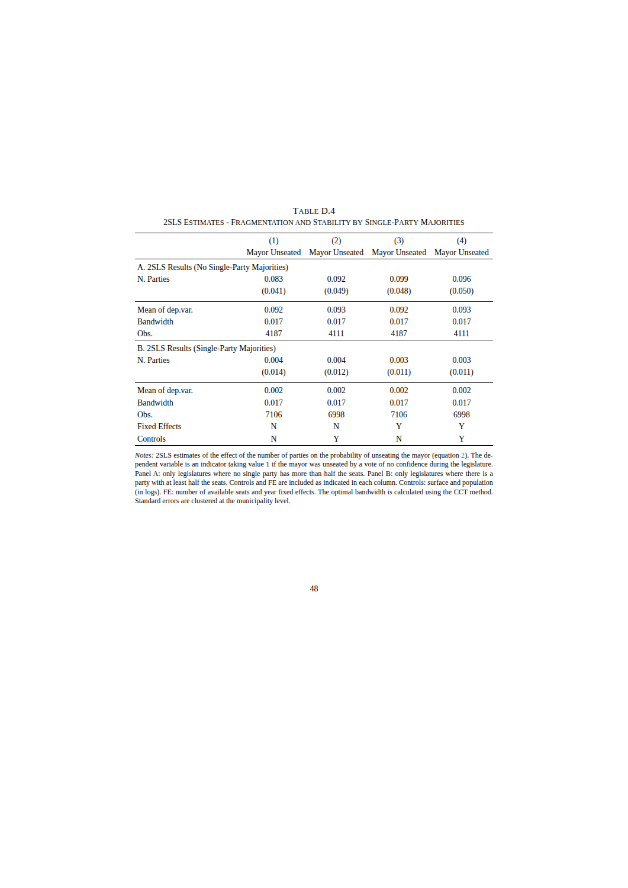TABLE D.4
2SLS ESTIMATES - FRAGMENTATION AND STABILITY BY SINGLE-PARTY MAJORITIES
| | (1) | (2) | (3) | (4) |
| | Mayor Unseated | Mayor Unseated | Mayor Unseated | Mayor Unseated |
| A. 2SLS Results (No Single-Party Majorities) |
| N. Parties | 0.083 | 0.092 | 0.099 | 0.096 |
| | (0.041) | (0.049) | (0.048) | (0.050) |
| Mean of dep.var. | 0.092 | 0.093 | 0.092 | 0.093 |
| Bandwidth | 0.017 | 0.017 | 0.017 | 0.017 |
| Obs. | 4187 | 4111 | 4187 | 4111 |
| B. 2SLS Results (Single-Party Majorities) |
| N. Parties | 0.004 | 0.004 | 0.003 | 0.003 |
| | (0.014) | (0.012) | (0.011) | (0.011) |
| Mean of dep.var. | 0.002 | 0.002 | 0.002 | 0.002 |
| Bandwidth | 0.017 | 0.017 | 0.017 | 0.017 |
| Obs. | 7106 | 6998 | 7106 | 6998 |
| Fixed Effects | N | N | Y | Y |
| Controls | N | Y | N | Y |
Notes: 2SLS estimates of the effect of the number of parties on the probability of unseating the mayor (equation 2). The dependent variable is an indicator taking value 1 if the mayor was unseated by a vote of no confidence during the legislature. Panel A: only legislatures where no single party has more than half the seats. Panel B: only legislatures where there is a party with at least half the seats. Controls and FE are included as indicated in each column. Controls: surface and population (in logs). FE: number of available seats and year fixed effects. The optimal bandwidth is calculated using the CCT method. Standard errors are clustered at the municipality level.
48